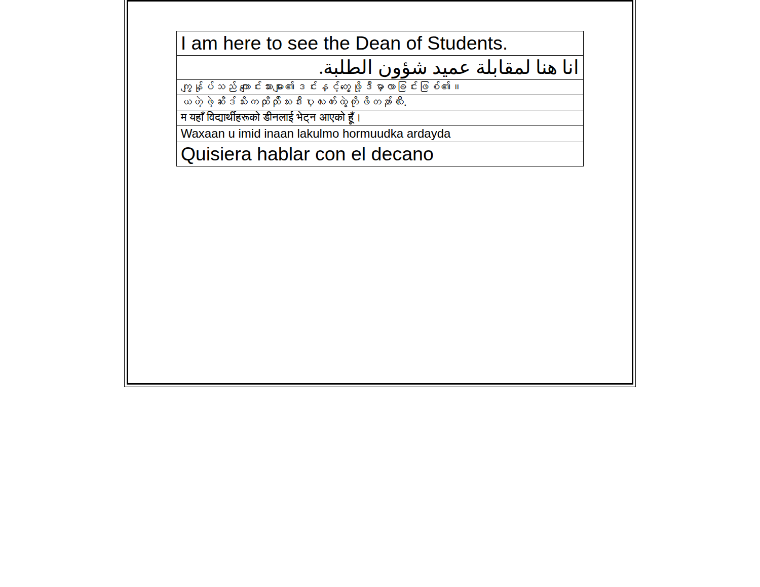| I am here to see the Dean of Students. |
| انا هنا لمقابلة عميد شؤون الطلبة. |
| ကျွန်ုပ်သည် ကျောင်းသားများ၏ဒင်းနှင့်တွေ့ဖို့ဒီမှာလာခြင်းဖြစ်၏။ |
| ယဟဲ့ဖဲ့ဆံၢ်ဒ်သိးကထံၣ်လိၣ်သးဒီးပှၤလၢကၢ်ထွဲကိုဖိတဖၣ်လီၤ. |
| म यहाँ विद्यार्थीहरूको डीनलाई भेट्न आएको हूँ। |
| Waxaan u imid inaan lakulmo hormuudka ardayda |
| Quisiera hablar con el decano |